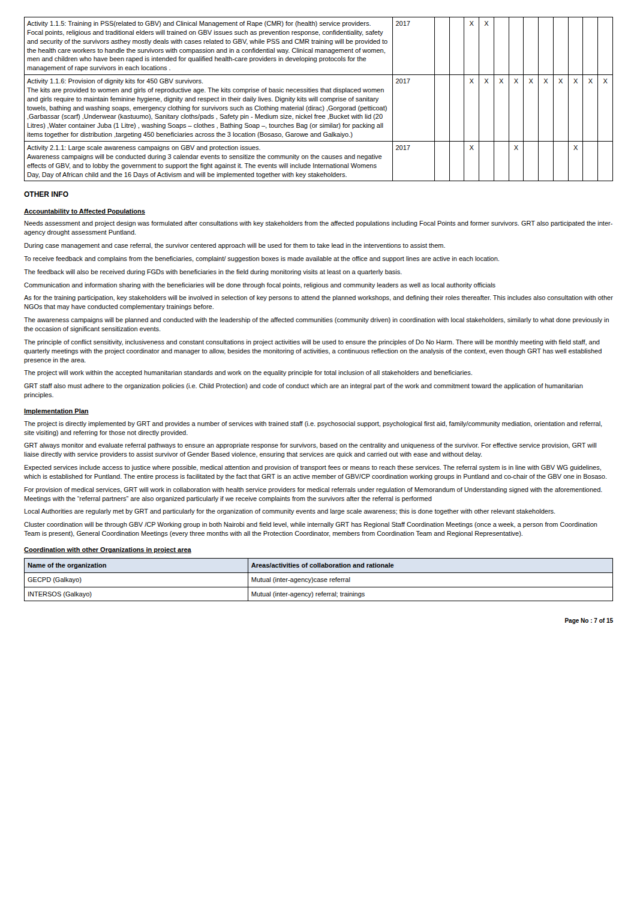| Activity 1.1.5: Training in PSS(related to GBV) and Clinical Management of Rape (CMR) for (health) service providers. Focal points, religious and traditional elders will trained on GBV issues such as prevention response, confidentiality, safety and security of the survivors asthey mostly deals with cases related to GBV, while PSS and CMR training will be provided to the health care workers to handle the survivors with compassion and in a confidential way. Clinical management of women, men and children who have been raped is intended for qualified health-care providers in developing protocols for the management of rape survivors in each locations . | 2017 | | | X | X | | | | | | | | |
| Activity 1.1.6: Provision of dignity kits for 450 GBV survivors. The kits are provided to women and girls of reproductive age. The kits comprise of basic necessities that displaced women and girls require to maintain feminine hygiene, dignity and respect in their daily lives. Dignity kits will comprise of sanitary towels, bathing and washing soaps, emergency clothing for survivors such as Clothing material (dirac) ,Gorgorad (petticoat) ,Garbassar (scarf) ,Underwear (kastuumo), Sanitary cloths/pads , Safety pin - Medium size, nickel free ,Bucket with lid (20 Litres) ,Water container Juba (1 Litre) , washing Soaps – clothes , Bathing Soap –, tourches Bag (or similar) for packing all items together for distribution ,targeting 450 beneficiaries across the 3 location (Bosaso, Garowe and Galkaiyo.) | 2017 | | | X | X | X | X | X | X | X | X | X | X |
| Activity 2.1.1: Large scale awareness campaigns on GBV and protection issues. Awareness campaigns will be conducted during 3 calendar events to sensitize the community on the causes and negative effects of GBV, and to lobby the government to support the fight against it. The events will include International Womens Day, Day of African child and the 16 Days of Activism and will be implemented together with key stakeholders. | 2017 | | | X | | | X | | | | X | | |
OTHER INFO
Accountability to Affected Populations
Needs assessment and project design was formulated after consultations with key stakeholders from the affected populations including Focal Points and former survivors. GRT also participated the inter-agency drought assessment Puntland.
During case management and case referral, the survivor centered approach will be used for them to take lead in the interventions to assist them.
To receive feedback and complains from the beneficiaries, complaint/ suggestion boxes is made available at the office and support lines are active in each location.
The feedback will also be received during FGDs with beneficiaries in the field during monitoring visits at least on a quarterly basis.
Communication and information sharing with the beneficiaries will be done through focal points, religious and community leaders as well as local authority officials
As for the training participation, key stakeholders will be involved in selection of key persons to attend the planned workshops, and defining their roles thereafter. This includes also consultation with other NGOs that may have conducted complementary trainings before.
The awareness campaigns will be planned and conducted with the leadership of the affected communities (community driven) in coordination with local stakeholders, similarly to what done previously in the occasion of significant sensitization events.
The principle of conflict sensitivity, inclusiveness and constant consultations in project activities will be used to ensure the principles of Do No Harm. There will be monthly meeting with field staff, and quarterly meetings with the project coordinator and manager to allow, besides the monitoring of activities, a continuous reflection on the analysis of the context, even though GRT has well established presence in the area.
The project will work within the accepted humanitarian standards and work on the equality principle for total inclusion of all stakeholders and beneficiaries.
GRT staff also must adhere to the organization policies (i.e. Child Protection) and code of conduct which are an integral part of the work and commitment toward the application of humanitarian principles.
Implementation Plan
The project is directly implemented by GRT and provides a number of services with trained staff (i.e. psychosocial support, psychological first aid, family/community mediation, orientation and referral, site visiting) and referring for those not directly provided.
GRT always monitor and evaluate referral pathways to ensure an appropriate response for survivors, based on the centrality and uniqueness of the survivor. For effective service provision, GRT will liaise directly with service providers to assist survivor of Gender Based violence, ensuring that services are quick and carried out with ease and without delay.
Expected services include access to justice where possible, medical attention and provision of transport fees or means to reach these services. The referral system is in line with GBV WG guidelines, which is established for Puntland. The entire process is facilitated by the fact that GRT is an active member of GBV/CP coordination working groups in Puntland and co-chair of the GBV one in Bosaso.
For provision of medical services, GRT will work in collaboration with health service providers for medical referrals under regulation of Memorandum of Understanding signed with the aforementioned. Meetings with the “referral partners” are also organized particularly if we receive complaints from the survivors after the referral is performed
Local Authorities are regularly met by GRT and particularly for the organization of community events and large scale awareness; this is done together with other relevant stakeholders.
Cluster coordination will be through GBV /CP Working group in both Nairobi and field level, while internally GRT has Regional Staff Coordination Meetings (once a week, a person from Coordination Team is present), General Coordination Meetings (every three months with all the Protection Coordinator, members from Coordination Team and Regional Representative).
Coordination with other Organizations in project area
| Name of the organization | Areas/activities of collaboration and rationale |
| --- | --- |
| GECPD (Galkayo) | Mutual (inter-agency)case referral |
| INTERSOS (Galkayo) | Mutual (inter-agency) referral; trainings |
Page No : 7 of 15